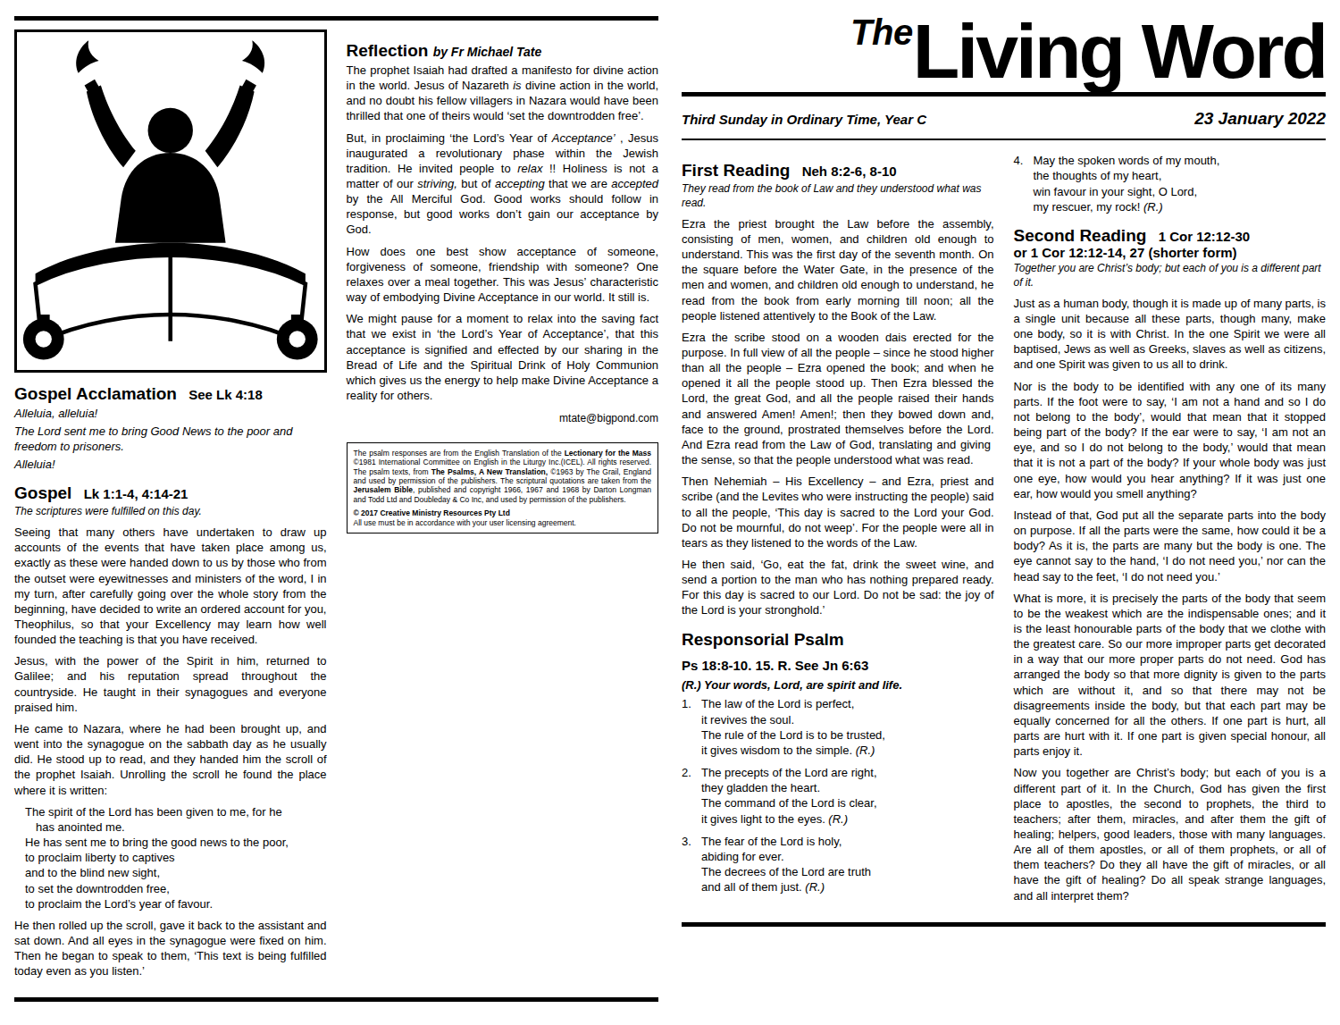Gospel Acclamation See Lk 4:18
Alleluia, alleluia!
The Lord sent me to bring Good News to the poor and freedom to prisoners.
Alleluia!
Gospel Lk 1:1-4, 4:14-21
The scriptures were fulfilled on this day.
Seeing that many others have undertaken to draw up accounts of the events that have taken place among us, exactly as these were handed down to us by those who from the outset were eyewitnesses and ministers of the word, I in my turn, after carefully going over the whole story from the beginning, have decided to write an ordered account for you, Theophilus, so that your Excellency may learn how well founded the teaching is that you have received.
Jesus, with the power of the Spirit in him, returned to Galilee; and his reputation spread throughout the countryside. He taught in their synagogues and everyone praised him.
He came to Nazara, where he had been brought up, and went into the synagogue on the sabbath day as he usually did. He stood up to read, and they handed him the scroll of the prophet Isaiah. Unrolling the scroll he found the place where it is written:
The spirit of the Lord has been given to me, for he
has anointed me.
He has sent me to bring the good news to the poor,
to proclaim liberty to captives
and to the blind new sight,
to set the downtrodden free,
to proclaim the Lord’s year of favour.
He then rolled up the scroll, gave it back to the assistant and sat down. And all eyes in the synagogue were fixed on him. Then he began to speak to them, ‘This text is being fulfilled today even as you listen.’
Reflection by Fr Michael Tate
The prophet Isaiah had drafted a manifesto for divine action in the world. Jesus of Nazareth is divine action in the world, and no doubt his fellow villagers in Nazara would have been thrilled that one of theirs would ‘set the downtrodden free’.
But, in proclaiming ‘the Lord’s Year of Acceptance’ , Jesus inaugurated a revolutionary phase within the Jewish tradition. He invited people to relax !! Holiness is not a matter of our striving, but of accepting that we are accepted by the All Merciful God. Good works should follow in response, but good works don’t gain our acceptance by God.
How does one best show acceptance of someone, forgiveness of someone, friendship with someone? One relaxes over a meal together. This was Jesus’ characteristic way of embodying Divine Acceptance in our world. It still is.
We might pause for a moment to relax into the saving fact that we exist in ‘the Lord’s Year of Acceptance’, that this acceptance is signified and effected by our sharing in the Bread of Life and the Spiritual Drink of Holy Communion which gives us the energy to help make Divine Acceptance a reality for others.
mtate@bigpond.com
The psalm responses are from the English Translation of the Lectionary for the Mass ©1981 International Committee on English in the Liturgy Inc.(ICEL). All rights reserved. The psalm texts, from The Psalms, A New Translation, ©1963 by The Grail, England and used by permission of the publishers. The scriptural quotations are taken from the Jerusalem Bible, published and copyright 1966, 1967 and 1968 by Darton Longman and Todd Ltd and Doubleday & Co Inc, and used by permission of the publishers.
© 2017 Creative Ministry Resources Pty Ltd
All use must be in accordance with your user licensing agreement.
The Living Word
Third Sunday in Ordinary Time, Year C 23 January 2022
First Reading Neh 8:2-6, 8-10
They read from the book of Law and they understood what was read.
Ezra the priest brought the Law before the assembly, consisting of men, women, and children old enough to understand. This was the first day of the seventh month. On the square before the Water Gate, in the presence of the men and women, and children old enough to understand, he read from the book from early morning till noon; all the people listened attentively to the Book of the Law.
Ezra the scribe stood on a wooden dais erected for the purpose. In full view of all the people – since he stood higher than all the people – Ezra opened the book; and when he opened it all the people stood up. Then Ezra blessed the Lord, the great God, and all the people raised their hands and answered Amen! Amen!; then they bowed down and, face to the ground, prostrated themselves before the Lord. And Ezra read from the Law of God, translating and giving the sense, so that the people understood what was read.
Then Nehemiah – His Excellency – and Ezra, priest and scribe (and the Levites who were instructing the people) said to all the people, ‘This day is sacred to the Lord your God. Do not be mournful, do not weep’. For the people were all in tears as they listened to the words of the Law.
He then said, ‘Go, eat the fat, drink the sweet wine, and send a portion to the man who has nothing prepared ready. For this day is sacred to our Lord. Do not be sad: the joy of the Lord is your stronghold.’
Responsorial Psalm
Ps 18:8-10. 15. R. See Jn 6:63
(R.) Your words, Lord, are spirit and life.
The law of the Lord is perfect,
it revives the soul.
The rule of the Lord is to be trusted,
it gives wisdom to the simple. (R.)
The precepts of the Lord are right,
they gladden the heart.
The command of the Lord is clear,
it gives light to the eyes. (R.)
The fear of the Lord is holy,
abiding for ever.
The decrees of the Lord are truth
and all of them just. (R.)
May the spoken words of my mouth,
the thoughts of my heart,
win favour in your sight, O Lord,
my rescuer, my rock! (R.)
Second Reading 1 Cor 12:12-30 or 1 Cor 12:12-14, 27 (shorter form)
Together you are Christ’s body; but each of you is a different part of it.
Just as a human body, though it is made up of many parts, is a single unit because all these parts, though many, make one body, so it is with Christ. In the one Spirit we were all baptised, Jews as well as Greeks, slaves as well as citizens, and one Spirit was given to us all to drink.
Nor is the body to be identified with any one of its many parts. If the foot were to say, ‘I am not a hand and so I do not belong to the body’, would that mean that it stopped being part of the body? If the ear were to say, ‘I am not an eye, and so I do not belong to the body,’ would that mean that it is not a part of the body? If your whole body was just one eye, how would you hear anything? If it was just one ear, how would you smell anything?
Instead of that, God put all the separate parts into the body on purpose. If all the parts were the same, how could it be a body? As it is, the parts are many but the body is one. The eye cannot say to the hand, ‘I do not need you,’ nor can the head say to the feet, ‘I do not need you.’
What is more, it is precisely the parts of the body that seem to be the weakest which are the indispensable ones; and it is the least honourable parts of the body that we clothe with the greatest care. So our more improper parts get decorated in a way that our more proper parts do not need. God has arranged the body so that more dignity is given to the parts which are without it, and so that there may not be disagreements inside the body, but that each part may be equally concerned for all the others. If one part is hurt, all parts are hurt with it. If one part is given special honour, all parts enjoy it.
Now you together are Christ’s body; but each of you is a different part of it. In the Church, God has given the first place to apostles, the second to prophets, the third to teachers; after them, miracles, and after them the gift of healing; helpers, good leaders, those with many languages. Are all of them apostles, or all of them prophets, or all of them teachers? Do they all have the gift of miracles, or all have the gift of healing? Do all speak strange languages, and all interpret them?